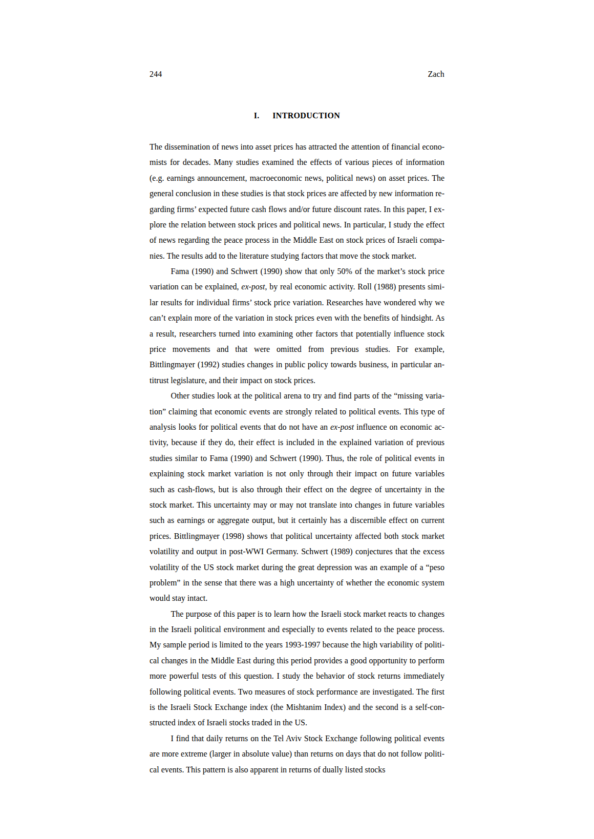244 Zach
I. INTRODUCTION
The dissemination of news into asset prices has attracted the attention of financial economists for decades. Many studies examined the effects of various pieces of information (e.g. earnings announcement, macroeconomic news, political news) on asset prices. The general conclusion in these studies is that stock prices are affected by new information regarding firms’ expected future cash flows and/or future discount rates. In this paper, I explore the relation between stock prices and political news. In particular, I study the effect of news regarding the peace process in the Middle East on stock prices of Israeli companies. The results add to the literature studying factors that move the stock market.
Fama (1990) and Schwert (1990) show that only 50% of the market’s stock price variation can be explained, ex-post, by real economic activity. Roll (1988) presents similar results for individual firms’ stock price variation. Researches have wondered why we can’t explain more of the variation in stock prices even with the benefits of hindsight. As a result, researchers turned into examining other factors that potentially influence stock price movements and that were omitted from previous studies. For example, Bittlingmayer (1992) studies changes in public policy towards business, in particular antitrust legislature, and their impact on stock prices.
Other studies look at the political arena to try and find parts of the “missing variation” claiming that economic events are strongly related to political events. This type of analysis looks for political events that do not have an ex-post influence on economic activity, because if they do, their effect is included in the explained variation of previous studies similar to Fama (1990) and Schwert (1990). Thus, the role of political events in explaining stock market variation is not only through their impact on future variables such as cash-flows, but is also through their effect on the degree of uncertainty in the stock market. This uncertainty may or may not translate into changes in future variables such as earnings or aggregate output, but it certainly has a discernible effect on current prices. Bittlingmayer (1998) shows that political uncertainty affected both stock market volatility and output in post-WWI Germany. Schwert (1989) conjectures that the excess volatility of the US stock market during the great depression was an example of a “peso problem” in the sense that there was a high uncertainty of whether the economic system would stay intact.
The purpose of this paper is to learn how the Israeli stock market reacts to changes in the Israeli political environment and especially to events related to the peace process. My sample period is limited to the years 1993-1997 because the high variability of political changes in the Middle East during this period provides a good opportunity to perform more powerful tests of this question. I study the behavior of stock returns immediately following political events. Two measures of stock performance are investigated. The first is the Israeli Stock Exchange index (the Mishtanim Index) and the second is a self-constructed index of Israeli stocks traded in the US.
I find that daily returns on the Tel Aviv Stock Exchange following political events are more extreme (larger in absolute value) than returns on days that do not follow political events. This pattern is also apparent in returns of dually listed stocks